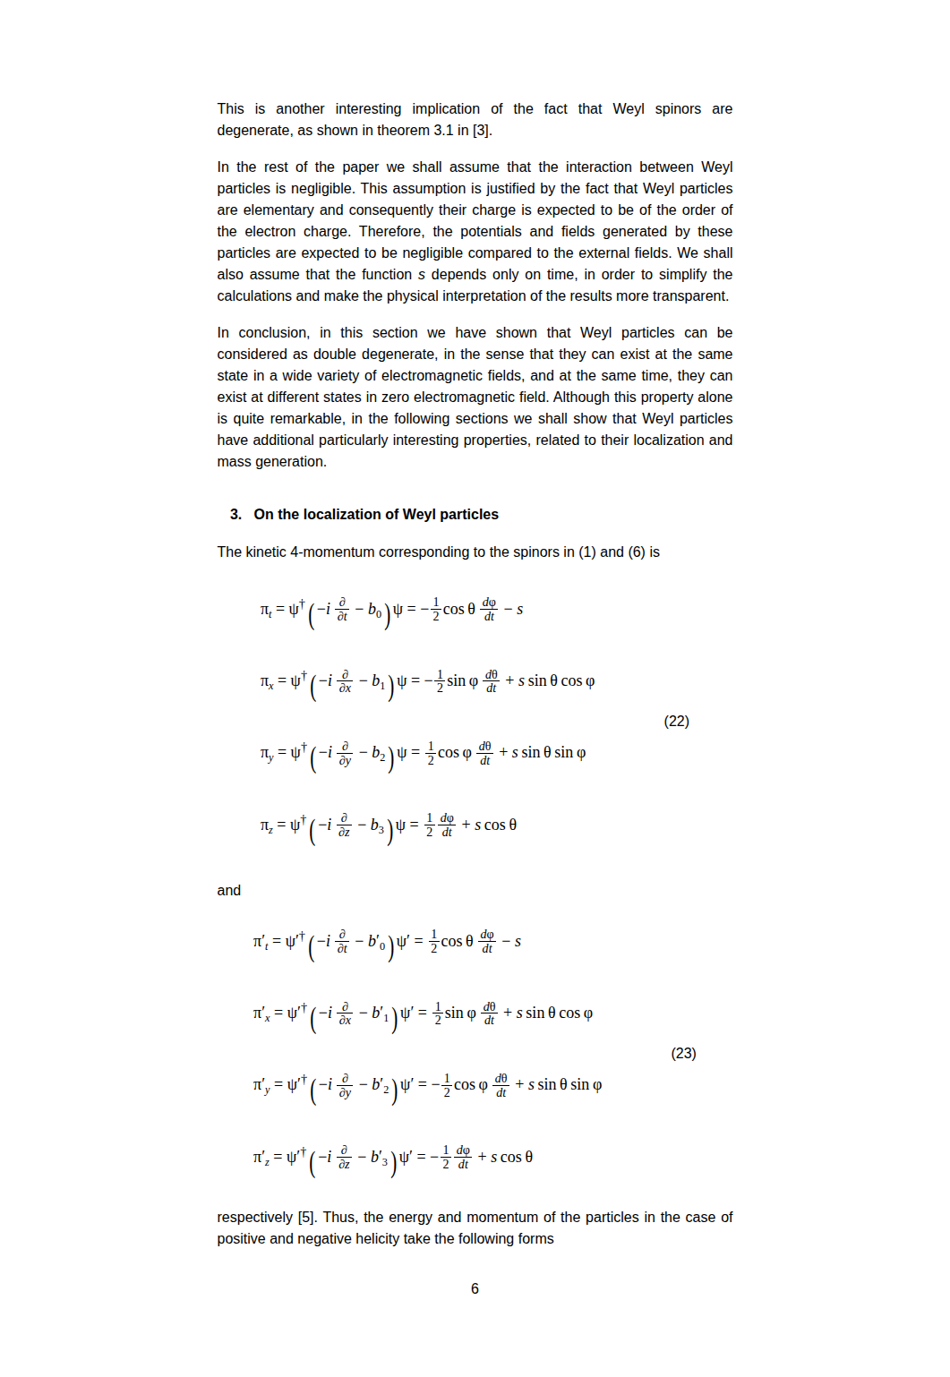This is another interesting implication of the fact that Weyl spinors are degenerate, as shown in theorem 3.1 in [3].
In the rest of the paper we shall assume that the interaction between Weyl particles is negligible. This assumption is justified by the fact that Weyl particles are elementary and consequently their charge is expected to be of the order of the electron charge. Therefore, the potentials and fields generated by these particles are expected to be negligible compared to the external fields. We shall also assume that the function s depends only on time, in order to simplify the calculations and make the physical interpretation of the results more transparent.
In conclusion, in this section we have shown that Weyl particles can be considered as double degenerate, in the sense that they can exist at the same state in a wide variety of electromagnetic fields, and at the same time, they can exist at different states in zero electromagnetic field. Although this property alone is quite remarkable, in the following sections we shall show that Weyl particles have additional particularly interesting properties, related to their localization and mass generation.
3. On the localization of Weyl particles
The kinetic 4-momentum corresponding to the spinors in (1) and (6) is
| π t = ψ † ( − i ∂ ∂ t − b 0 ) ψ = − 1 2 cos θ d φ dt − s π x = ψ † ( − i ∂ ∂ x − b 1 ) ψ = − 1 2 sin φ d θ dt + s sin θ cos φ π y = ψ † ( − i ∂ ∂ y − b 2 ) ψ = 1 2 cos φ d θ dt + s sin θ sin φ π z = ψ † ( − i ∂ ∂ z − b 3 ) ψ = 1 2 d φ dt + s cos θ | (22) |
and
| π′ t = ψ′ † ( − i ∂ ∂ t − b ′ 0 ) ψ′ = 1 2 cos θ d φ dt − s π′ x = ψ′ † ( − i ∂ ∂ x − b ′ 1 ) ψ′ = 1 2 sin φ d θ dt + s sin θ cos φ π′ y = ψ′ † ( − i ∂ ∂ y − b ′ 2 ) ψ′ = − 1 2 cos φ d θ dt + s sin θ sin φ π′ z = ψ′ † ( − i ∂ ∂ z − b ′ 3 ) ψ′ = − 1 2 d φ dt + s cos θ | (23) |
respectively [5]. Thus, the energy and momentum of the particles in the case of positive and negative helicity take the following forms
6